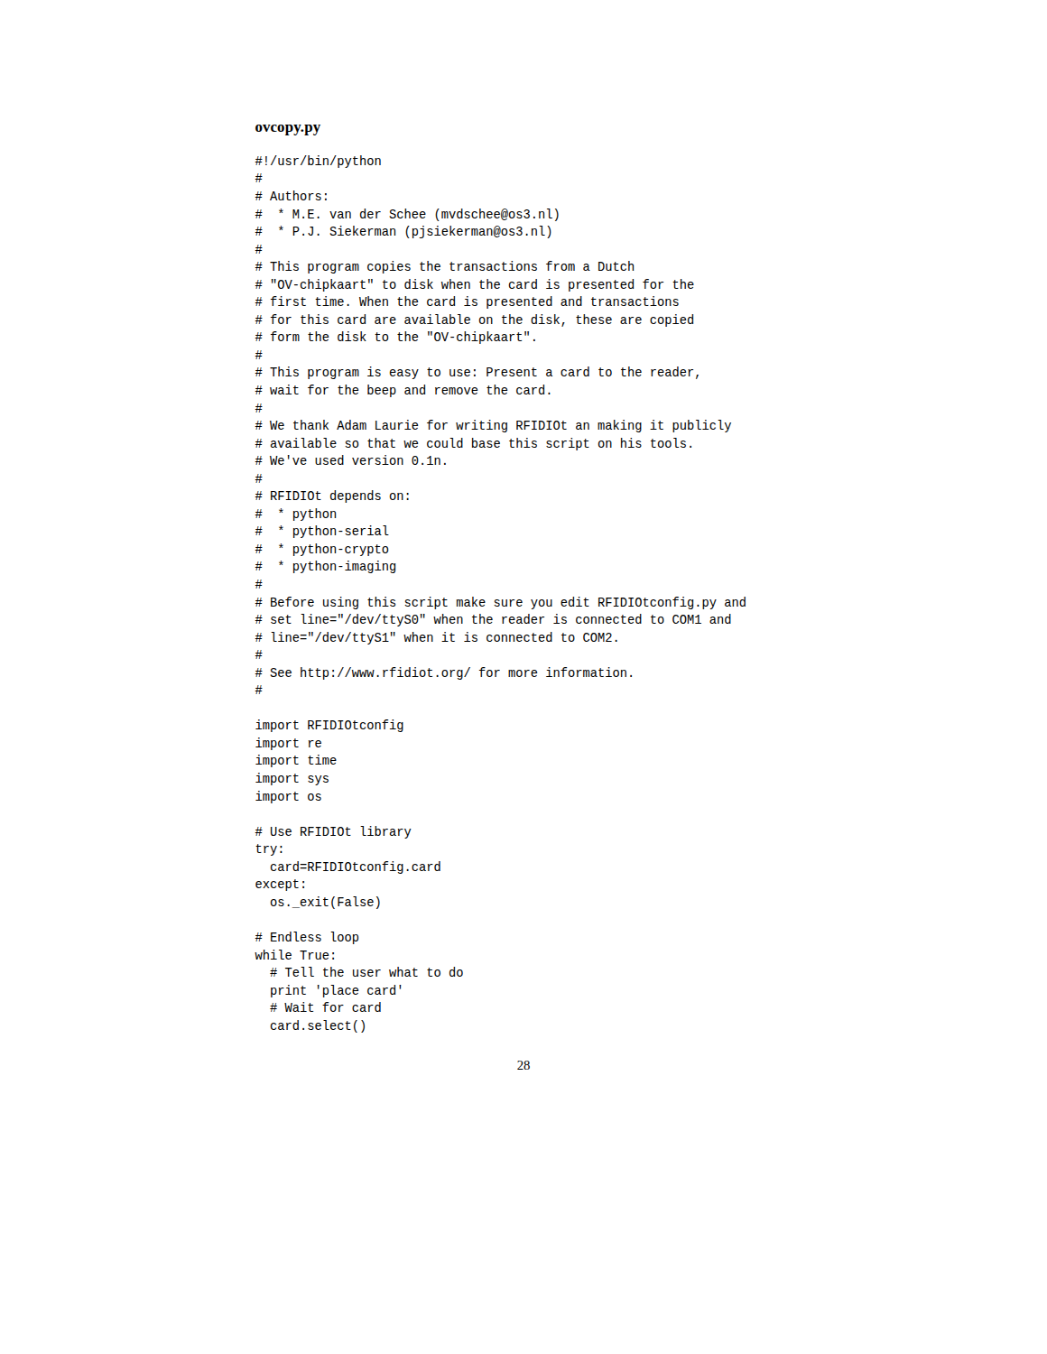ovcopy.py
#!/usr/bin/python
#
# Authors:
#  * M.E. van der Schee (mvdschee@os3.nl)
#  * P.J. Siekerman (pjsiekerman@os3.nl)
#
# This program copies the transactions from a Dutch
# "OV-chipkaart" to disk when the card is presented for the
# first time. When the card is presented and transactions
# for this card are available on the disk, these are copied
# form the disk to the "OV-chipkaart".
#
# This program is easy to use: Present a card to the reader,
# wait for the beep and remove the card.
#
# We thank Adam Laurie for writing RFIDIOt an making it publicly
# available so that we could base this script on his tools.
# We've used version 0.1n.
#
# RFIDIOt depends on:
#  * python
#  * python-serial
#  * python-crypto
#  * python-imaging
#
# Before using this script make sure you edit RFIDIOtconfig.py and
# set line="/dev/ttyS0" when the reader is connected to COM1 and
# line="/dev/ttyS1" when it is connected to COM2.
#
# See http://www.rfidiot.org/ for more information.
#

import RFIDIOtconfig
import re
import time
import sys
import os

# Use RFIDIOt library
try:
  card=RFIDIOtconfig.card
except:
  os._exit(False)

# Endless loop
while True:
  # Tell the user what to do
  print 'place card'
  # Wait for card
  card.select()
28